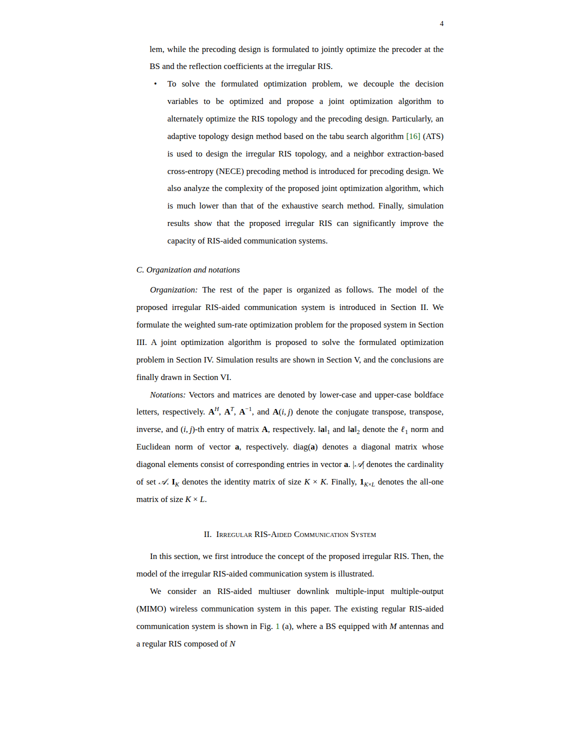4
lem, while the precoding design is formulated to jointly optimize the precoder at the BS and the reflection coefficients at the irregular RIS.
To solve the formulated optimization problem, we decouple the decision variables to be optimized and propose a joint optimization algorithm to alternately optimize the RIS topology and the precoding design. Particularly, an adaptive topology design method based on the tabu search algorithm [16] (ATS) is used to design the irregular RIS topology, and a neighbor extraction-based cross-entropy (NECE) precoding method is introduced for precoding design. We also analyze the complexity of the proposed joint optimization algorithm, which is much lower than that of the exhaustive search method. Finally, simulation results show that the proposed irregular RIS can significantly improve the capacity of RIS-aided communication systems.
C. Organization and notations
Organization: The rest of the paper is organized as follows. The model of the proposed irregular RIS-aided communication system is introduced in Section II. We formulate the weighted sum-rate optimization problem for the proposed system in Section III. A joint optimization algorithm is proposed to solve the formulated optimization problem in Section IV. Simulation results are shown in Section V, and the conclusions are finally drawn in Section VI.
Notations: Vectors and matrices are denoted by lower-case and upper-case boldface letters, respectively. AH, AT, A−1, and A(i, j) denote the conjugate transpose, transpose, inverse, and (i, j)-th entry of matrix A, respectively. ‖a‖1 and ‖a‖2 denote the ℓ1 norm and Euclidean norm of vector a, respectively. diag(a) denotes a diagonal matrix whose diagonal elements consist of corresponding entries in vector a. |𝒜| denotes the cardinality of set 𝒜. IK denotes the identity matrix of size K × K. Finally, 1K×L denotes the all-one matrix of size K × L.
II. Irregular RIS-Aided Communication System
In this section, we first introduce the concept of the proposed irregular RIS. Then, the model of the irregular RIS-aided communication system is illustrated.
We consider an RIS-aided multiuser downlink multiple-input multiple-output (MIMO) wireless communication system in this paper. The existing regular RIS-aided communication system is shown in Fig. 1 (a), where a BS equipped with M antennas and a regular RIS composed of N